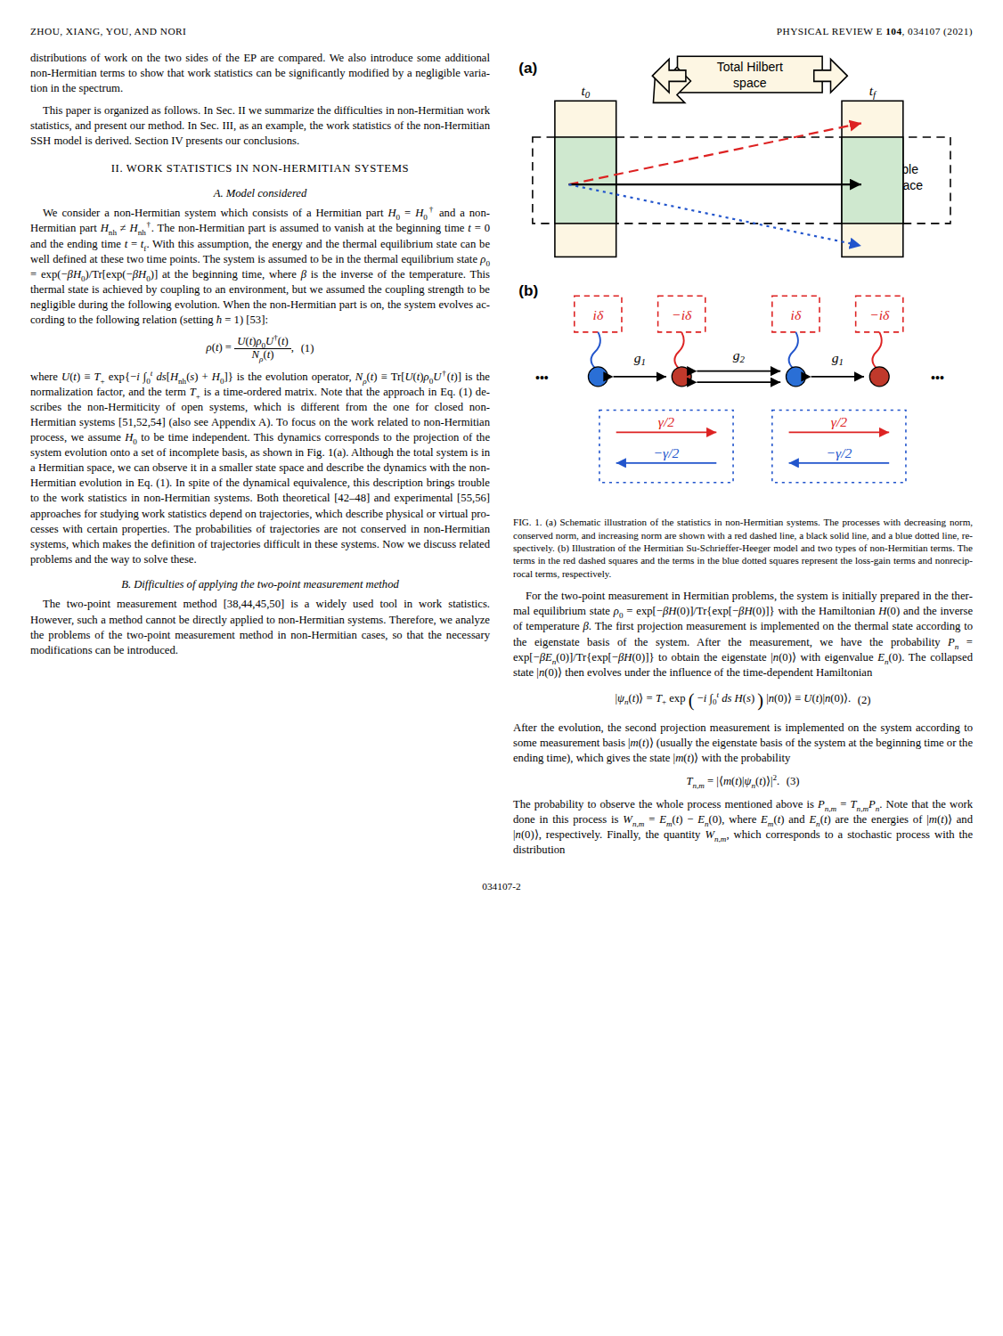Zhou, Xiang, You, and Nori
Physical Review E 104, 034107 (2021)
distributions of work on the two sides of the EP are compared. We also introduce some additional non-Hermitian terms to show that work statistics can be significantly modified by a negligible variation in the spectrum.
This paper is organized as follows. In Sec. II we summarize the difficulties in non-Hermitian work statistics, and present our method. In Sec. III, as an example, the work statistics of the non-Hermitian SSH model is derived. Section IV presents our conclusions.
II. Work statistics in non-Hermitian systems
A. Model considered
We consider a non-Hermitian system which consists of a Hermitian part H0 = H0† and a non-Hermitian part Hnh ≠ Hnh†. The non-Hermitian part is assumed to vanish at the beginning time t = 0 and the ending time t = tf. With this assumption, the energy and the thermal equilibrium state can be well defined at these two time points. The system is assumed to be in the thermal equilibrium state ρ0 = exp(−βH0)/Tr[exp(−βH0)] at the beginning time, where β is the inverse of the temperature. This thermal state is achieved by coupling to an environment, but we assumed the coupling strength to be negligible during the following evolution. When the non-Hermitian part is on, the system evolves according to the following relation (setting ħ = 1) [53]:
ρ(t) = U(t)ρ0U†(t) Nρ(t) ,
(1)
where U(t) ≡ T+ exp{−i ∫0t ds[Hnh(s) + H0]} is the evolution operator, Nρ(t) ≡ Tr[U(t)ρ0U†(t)] is the normalization factor, and the term T+ is a time-ordered matrix. Note that the approach in Eq. (1) describes the non-Hermiticity of open systems, which is different from the one for closed non-Hermitian systems [51,52,54] (also see Appendix A). To focus on the work related to non-Hermitian process, we assume H0 to be time independent. This dynamics corresponds to the projection of the system evolution onto a set of incomplete basis, as shown in Fig. 1(a). Although the total system is in a Hermitian space, we can observe it in a smaller state space and describe the dynamics with the non-Hermitian evolution in Eq. (1). In spite of the dynamical equivalence, this description brings trouble to the work statistics in non-Hermitian systems. Both theoretical [42–48] and experimental [55,56] approaches for studying work statistics depend on trajectories, which describe physical or virtual processes with certain properties. The probabilities of trajectories are not conserved in non-Hermitian systems, which makes the definition of trajectories difficult in these systems. Now we discuss related problems and the way to solve these.
B. Difficulties of applying the two-point measurement method
The two-point measurement method [38,44,45,50] is a widely used tool in work statistics. However, such a method cannot be directly applied to non-Hermitian systems. Therefore, we analyze the problems of the two-point measurement method in non-Hermitian cases, so that the necessary modifications can be introduced.
(a) Total Hilbert space Observable Hilbert space t0 tf (b) iδ −iδ iδ −iδ ••• ••• g1 g2 g1 γ/2 −γ/2 γ/2 −γ/2
FIG. 1. (a) Schematic illustration of the statistics in non-Hermitian systems. The processes with decreasing norm, conserved norm, and increasing norm are shown with a red dashed line, a black solid line, and a blue dotted line, respectively. (b) Illustration of the Hermitian Su-Schrieffer-Heeger model and two types of non-Hermitian terms. The terms in the red dashed squares and the terms in the blue dotted squares represent the loss-gain terms and nonreciprocal terms, respectively.
For the two-point measurement in Hermitian problems, the system is initially prepared in the thermal equilibrium state ρ0 = exp[−βH(0)]/Tr{exp[−βH(0)]} with the Hamiltonian H(0) and the inverse of temperature β. The first projection measurement is implemented on the thermal state according to the eigenstate basis of the system. After the measurement, we have the probability Pn = exp[−βEn(0)]/Tr{exp[−βH(0)]} to obtain the eigenstate |n(0)⟩ with eigenvalue En(0). The collapsed state |n(0)⟩ then evolves under the influence of the time-dependent Hamiltonian
|ψn(t)⟩ = T+ exp ( −i ∫0t ds H(s) ) |n(0)⟩ ≡ U(t)|n(0)⟩.
(2)
After the evolution, the second projection measurement is implemented on the system according to some measurement basis |m(t)⟩ (usually the eigenstate basis of the system at the beginning time or the ending time), which gives the state |m(t)⟩ with the probability
Tn,m = |⟨m(t)|ψn(t)⟩|2.
(3)
The probability to observe the whole process mentioned above is Pn,m = Tn,mPn. Note that the work done in this process is Wn,m = Em(t) − En(0), where Em(t) and En(t) are the energies of |m(t)⟩ and |n(0)⟩, respectively. Finally, the quantity Wn,m, which corresponds to a stochastic process with the distribution
034107-2